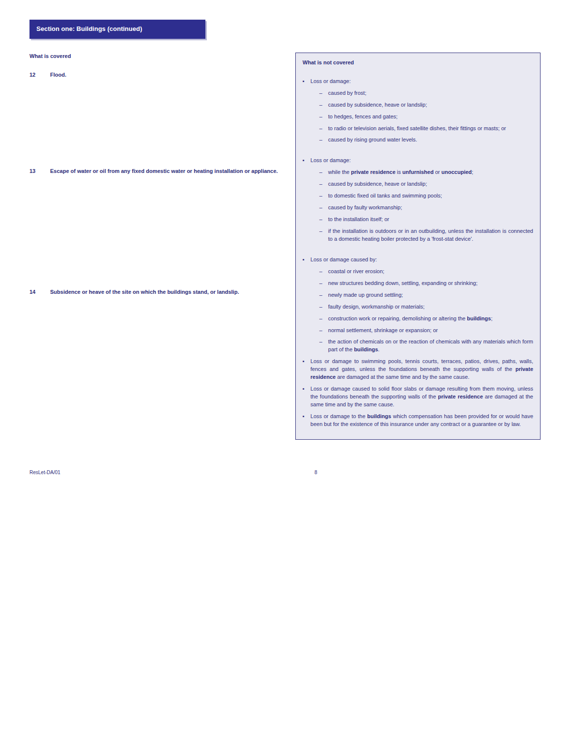Section one: Buildings (continued)
| What is covered 12 Flood. 13 Escape of water or oil from any fixed domestic water or heating installation or appliance. 14 Subsidence or heave of the site on which the buildings stand, or landslip. | What is not covered Loss or damage: caused by frost; caused by subsidence, heave or landslip; to hedges, fences and gates; to radio or television aerials, fixed satellite dishes, their fittings or masts; or caused by rising ground water levels. Loss or damage: while the private residence is unfurnished or unoccupied ; caused by subsidence, heave or landslip; to domestic fixed oil tanks and swimming pools; caused by faulty workmanship; to the installation itself; or if the installation is outdoors or in an outbuilding, unless the installation is connected to a domestic heating boiler protected by a 'frost-stat device'. Loss or damage caused by: coastal or river erosion; new structures bedding down, settling, expanding or shrinking; newly made up ground settling; faulty design, workmanship or materials; construction work or repairing, demolishing or altering the buildings ; normal settlement, shrinkage or expansion; or the action of chemicals on or the reaction of chemicals with any materials which form part of the buildings . Loss or damage to swimming pools, tennis courts, terraces, patios, drives, paths, walls, fences and gates, unless the foundations beneath the supporting walls of the private residence are damaged at the same time and by the same cause. Loss or damage caused to solid floor slabs or damage resulting from them moving, unless the foundations beneath the supporting walls of the private residence are damaged at the same time and by the same cause. Loss or damage to the buildings which compensation has been provided for or would have been but for the existence of this insurance under any contract or a guarantee or by law. |
ResLet-DA/01
8